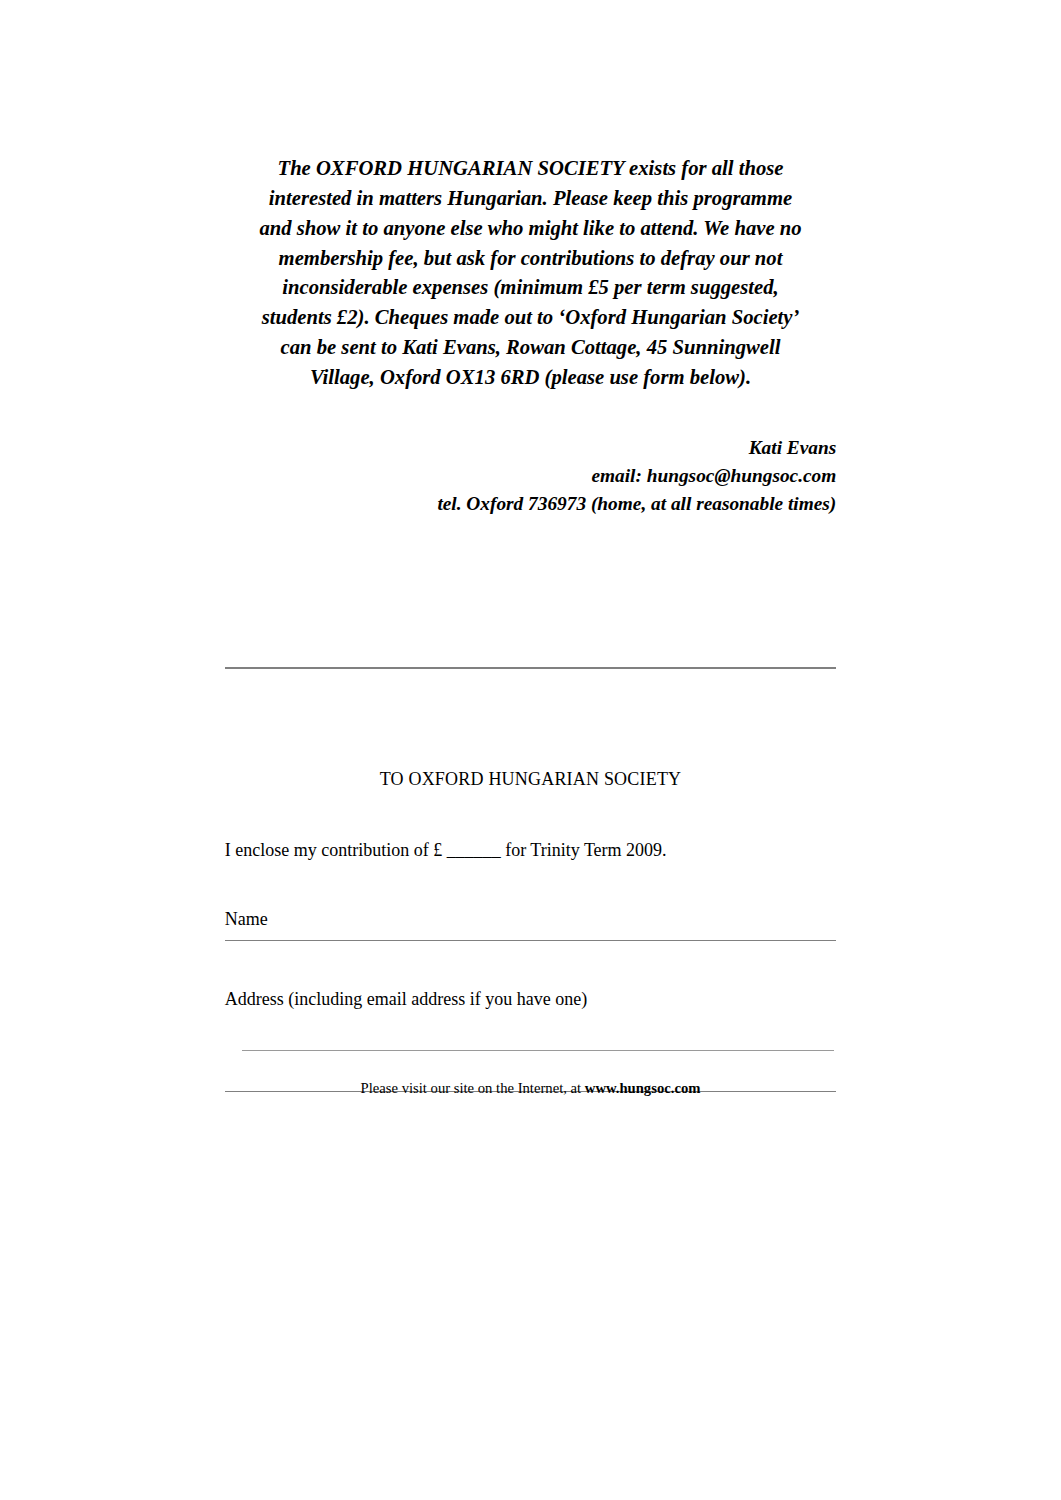The OXFORD HUNGARIAN SOCIETY exists for all those interested in matters Hungarian. Please keep this programme and show it to anyone else who might like to attend. We have no membership fee, but ask for contributions to defray our not inconsiderable expenses (minimum £5 per term suggested, students £2). Cheques made out to ‘Oxford Hungarian Society’ can be sent to Kati Evans, Rowan Cottage, 45 Sunningwell Village, Oxford OX13 6RD (please use form below).
Kati Evans
email: hungsoc@hungsoc.com
tel. Oxford 736973 (home, at all reasonable times)
TO OXFORD HUNGARIAN SOCIETY
I enclose my contribution of £ ______ for Trinity Term 2009.
Name
Address (including email address if you have one)
Please visit our site on the Internet, at www.hungsoc.com